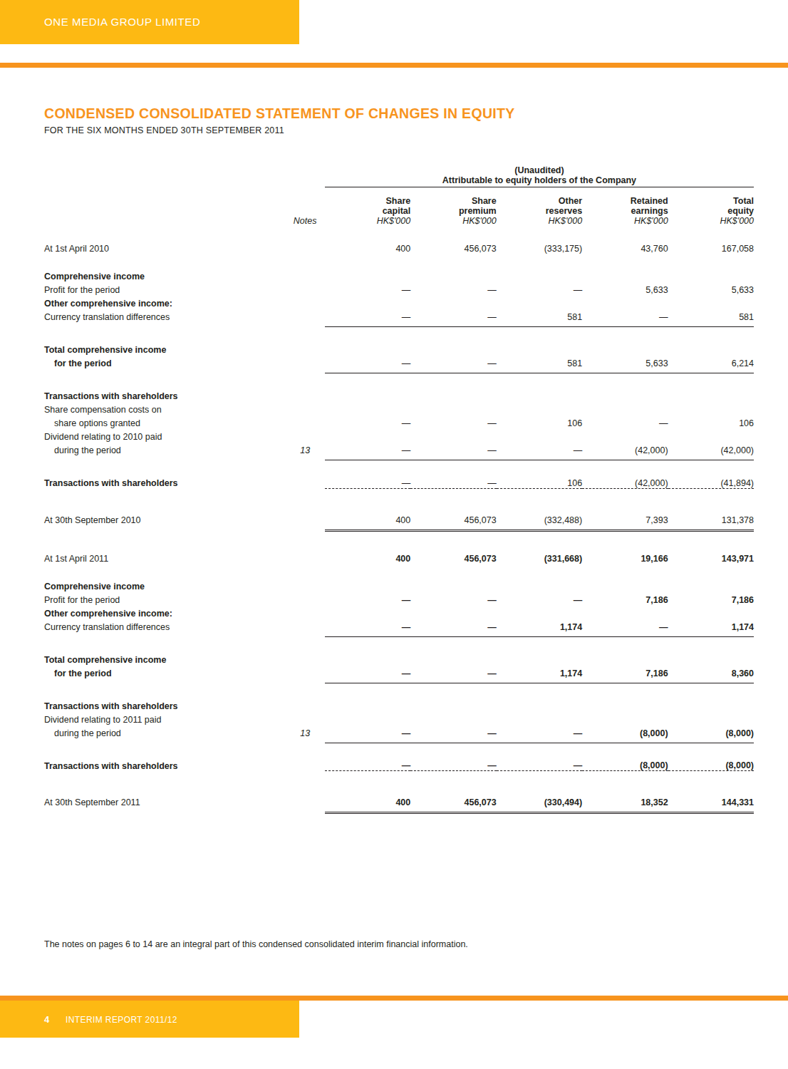ONE MEDIA GROUP LIMITED
CONDENSED CONSOLIDATED STATEMENT OF CHANGES IN EQUITY
FOR THE SIX MONTHS ENDED 30TH SEPTEMBER 2011
| | | (Unaudited) |
| | | Attributable to equity holders of the Company |
| | | Share | Share | Other | Retained | Total |
| | | capital | premium | reserves | earnings | equity |
| | Notes | HK$'000 | HK$'000 | HK$'000 | HK$'000 | HK$'000 |
| At 1st April 2010 | | 400 | 456,073 | (333,175) | 43,760 | 167,058 |
| Comprehensive income | | | | | | |
| Profit for the period | | — | — | — | 5,633 | 5,633 |
| Other comprehensive income: | | | | | | |
| Currency translation differences | | — | — | 581 | — | 581 |
| Total comprehensive income | | | | | | |
| for the period | | — | — | 581 | 5,633 | 6,214 |
| Transactions with shareholders | | | | | | |
| Share compensation costs on | | | | | | |
| share options granted | | — | — | 106 | — | 106 |
| Dividend relating to 2010 paid | | | | | | |
| during the period | 13 | — | — | — | (42,000) | (42,000) |
| Transactions with shareholders | | — | — | 106 | (42,000) | (41,894) |
| At 30th September 2010 | | 400 | 456,073 | (332,488) | 7,393 | 131,378 |
| At 1st April 2011 | | 400 | 456,073 | (331,668) | 19,166 | 143,971 |
| Comprehensive income | | | | | | |
| Profit for the period | | — | — | — | 7,186 | 7,186 |
| Other comprehensive income: | | | | | | |
| Currency translation differences | | — | — | 1,174 | — | 1,174 |
| Total comprehensive income | | | | | | |
| for the period | | — | — | 1,174 | 7,186 | 8,360 |
| Transactions with shareholders | | | | | | |
| Dividend relating to 2011 paid | | | | | | |
| during the period | 13 | — | — | — | (8,000) | (8,000) |
| Transactions with shareholders | | — | — | — | (8,000) | (8,000) |
| At 30th September 2011 | | 400 | 456,073 | (330,494) | 18,352 | 144,331 |
The notes on pages 6 to 14 are an integral part of this condensed consolidated interim financial information.
4
INTERIM REPORT 2011/12